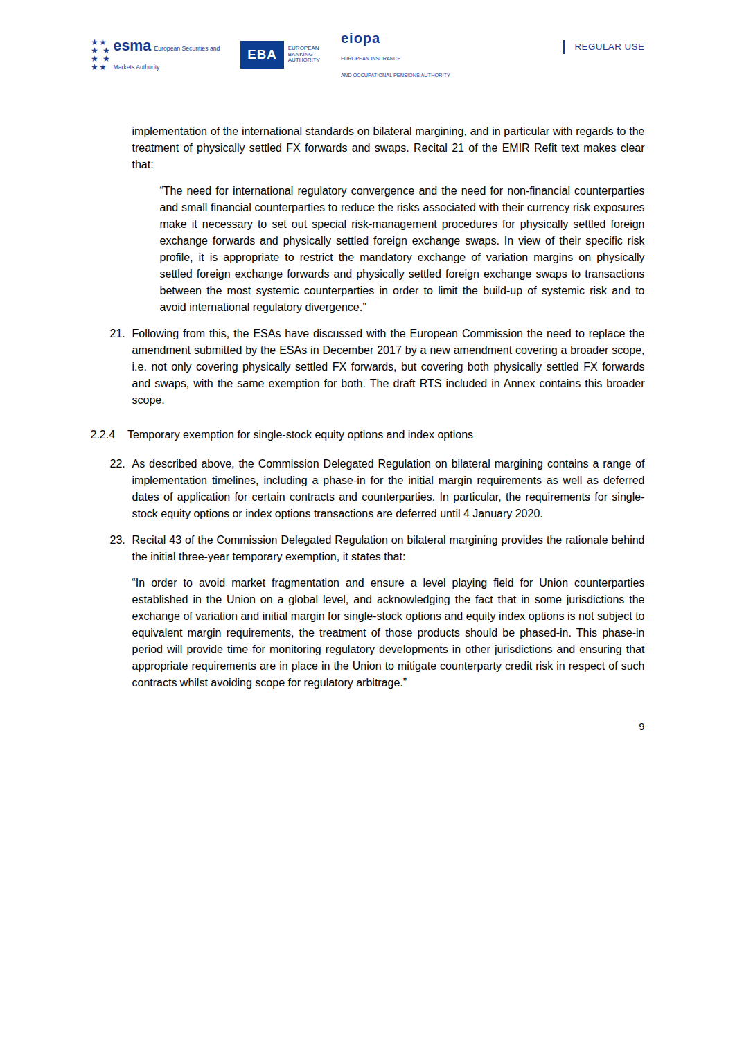REGULAR USE
★ ★
★ ★
★ ★
★ ★ esma European Securities and
Markets Authority
EBA EUROPEAN
BANKING
AUTHORITY
eiopa
EUROPEAN INSURANCE
AND OCCUPATIONAL PENSIONS AUTHORITY
implementation of the international standards on bilateral margining, and in particular with regards to the treatment of physically settled FX forwards and swaps. Recital 21 of the EMIR Refit text makes clear that:
“The need for international regulatory convergence and the need for non-financial counterparties and small financial counterparties to reduce the risks associated with their currency risk exposures make it necessary to set out special risk-management procedures for physically settled foreign exchange forwards and physically settled foreign exchange swaps. In view of their specific risk profile, it is appropriate to restrict the mandatory exchange of variation margins on physically settled foreign exchange forwards and physically settled foreign exchange swaps to transactions between the most systemic counterparties in order to limit the build-up of systemic risk and to avoid international regulatory divergence.”
Following from this, the ESAs have discussed with the European Commission the need to replace the amendment submitted by the ESAs in December 2017 by a new amendment covering a broader scope, i.e. not only covering physically settled FX forwards, but covering both physically settled FX forwards and swaps, with the same exemption for both. The draft RTS included in Annex contains this broader scope.
2.2.4 Temporary exemption for single-stock equity options and index options
As described above, the Commission Delegated Regulation on bilateral margining contains a range of implementation timelines, including a phase-in for the initial margin requirements as well as deferred dates of application for certain contracts and counterparties. In particular, the requirements for single-stock equity options or index options transactions are deferred until 4 January 2020.
Recital 43 of the Commission Delegated Regulation on bilateral margining provides the rationale behind the initial three-year temporary exemption, it states that:
“In order to avoid market fragmentation and ensure a level playing field for Union counterparties established in the Union on a global level, and acknowledging the fact that in some jurisdictions the exchange of variation and initial margin for single-stock options and equity index options is not subject to equivalent margin requirements, the treatment of those products should be phased-in. This phase-in period will provide time for monitoring regulatory developments in other jurisdictions and ensuring that appropriate requirements are in place in the Union to mitigate counterparty credit risk in respect of such contracts whilst avoiding scope for regulatory arbitrage.”
9